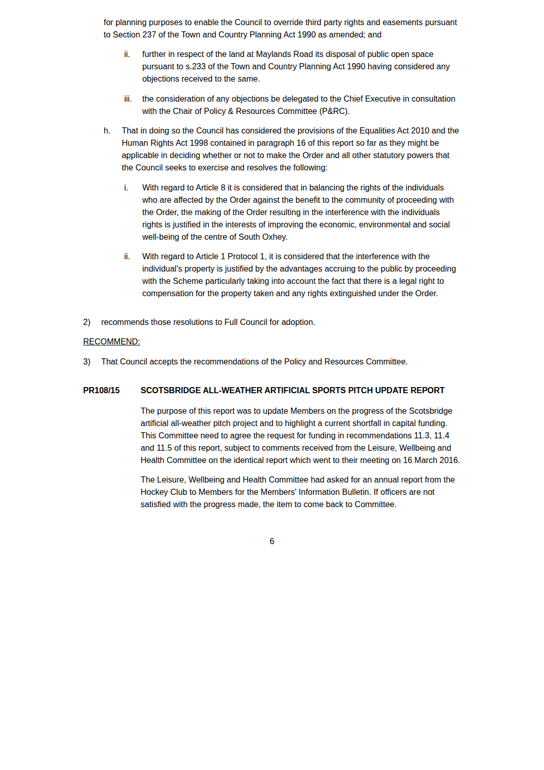for planning purposes to enable the Council to override third party rights and easements pursuant to Section 237 of the Town and Country Planning Act 1990 as amended; and
ii.
further in respect of the land at Maylands Road its disposal of public open space pursuant to s.233 of the Town and Country Planning Act 1990 having considered any objections received to the same.
iii.
the consideration of any objections be delegated to the Chief Executive in consultation with the Chair of Policy & Resources Committee (P&RC).
h.
That in doing so the Council has considered the provisions of the Equalities Act 2010 and the Human Rights Act 1998 contained in paragraph 16 of this report so far as they might be applicable in deciding whether or not to make the Order and all other statutory powers that the Council seeks to exercise and resolves the following:
i.
With regard to Article 8 it is considered that in balancing the rights of the individuals who are affected by the Order against the benefit to the community of proceeding with the Order, the making of the Order resulting in the interference with the individuals rights is justified in the interests of improving the economic, environmental and social well-being of the centre of South Oxhey.
ii.
With regard to Article 1 Protocol 1, it is considered that the interference with the individual's property is justified by the advantages accruing to the public by proceeding with the Scheme particularly taking into account the fact that there is a legal right to compensation for the property taken and any rights extinguished under the Order.
2)
recommends those resolutions to Full Council for adoption.
RECOMMEND:
3)
That Council accepts the recommendations of the Policy and Resources Committee.
PR108/15
Scotsbridge All-Weather Artificial Sports Pitch Update Report
The purpose of this report was to update Members on the progress of the Scotsbridge artificial all-weather pitch project and to highlight a current shortfall in capital funding. This Committee need to agree the request for funding in recommendations 11.3, 11.4 and 11.5 of this report, subject to comments received from the Leisure, Wellbeing and Health Committee on the identical report which went to their meeting on 16 March 2016.
The Leisure, Wellbeing and Health Committee had asked for an annual report from the Hockey Club to Members for the Members' Information Bulletin. If officers are not satisfied with the progress made, the item to come back to Committee.
6